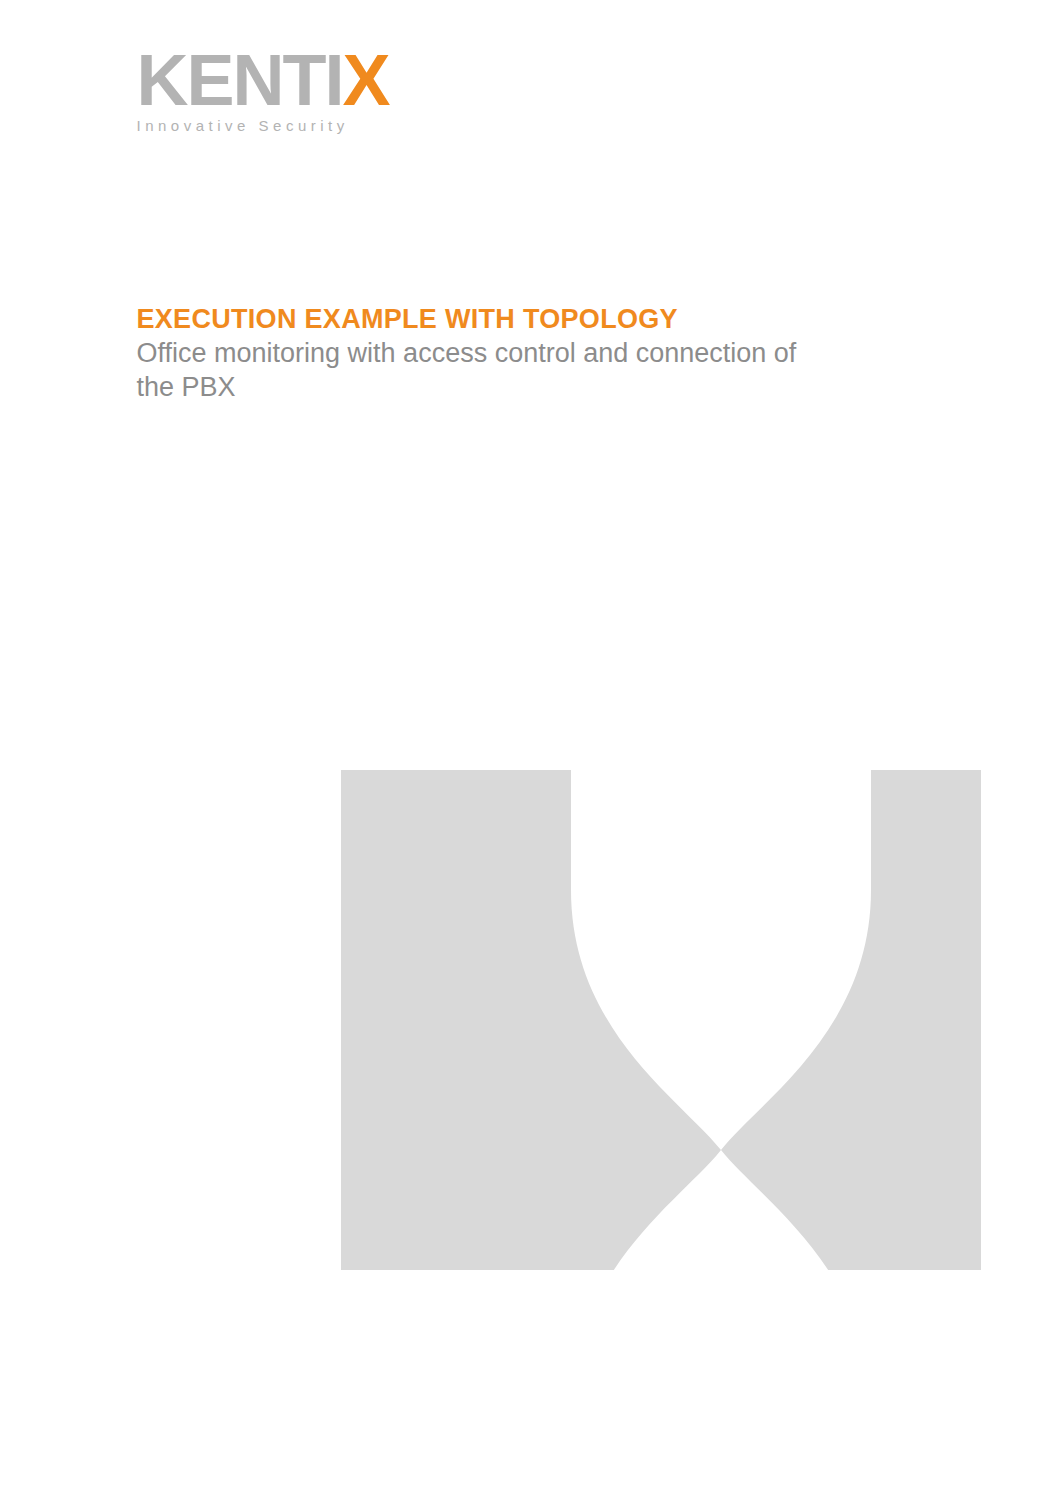KENTIX
Innovative Security
Execution example with topology
Office monitoring with access control and connection of the PBX